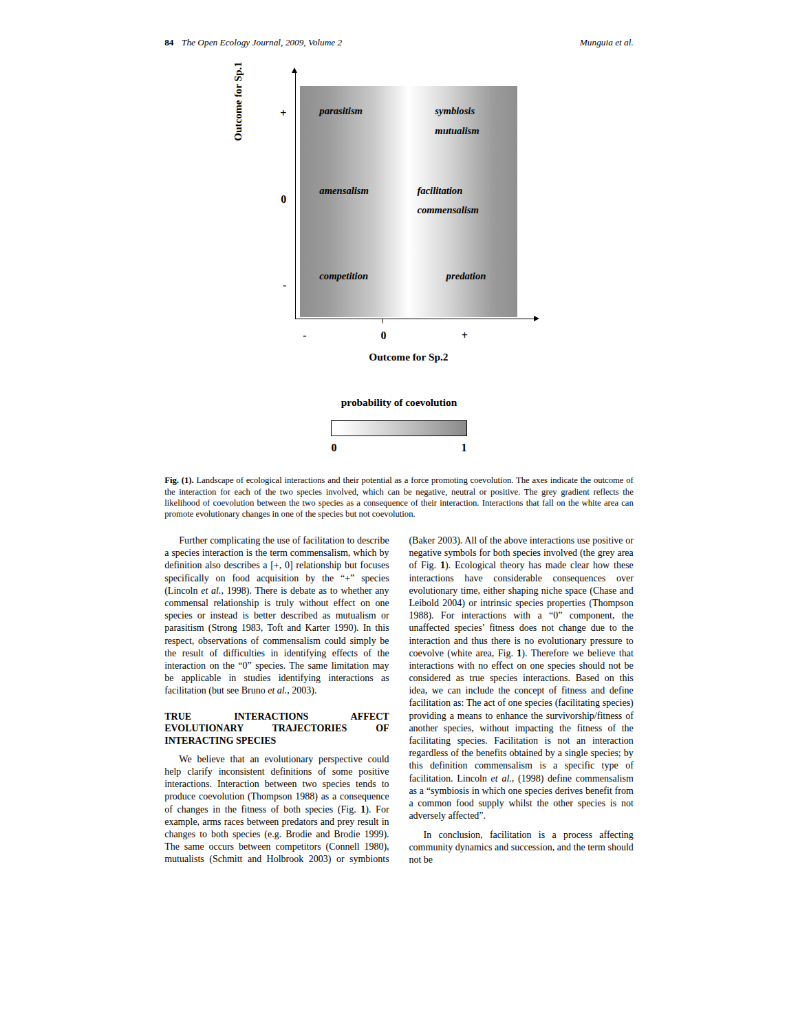84 The Open Ecology Journal, 2009, Volume 2
Munguia et al.
Outcome for Sp.1
+
0
-
parasitism symbiosis mutualism amensalism facilitation commensalism competition predation
- 0 +
Outcome for Sp.2
probability of coevolution
01
Fig. (1). Landscape of ecological interactions and their potential as a force promoting coevolution. The axes indicate the outcome of the interaction for each of the two species involved, which can be negative, neutral or positive. The grey gradient reflects the likelihood of coevolution between the two species as a consequence of their interaction. Interactions that fall on the white area can promote evolutionary changes in one of the species but not coevolution.
Further complicating the use of facilitation to describe a species interaction is the term commensalism, which by definition also describes a [+, 0] relationship but focuses specifically on food acquisition by the “+” species (Lincoln et al., 1998). There is debate as to whether any commensal relationship is truly without effect on one species or instead is better described as mutualism or parasitism (Strong 1983, Toft and Karter 1990). In this respect, observations of commensalism could simply be the result of difficulties in identifying effects of the interaction on the “0” species. The same limitation may be applicable in studies identifying interactions as facilitation (but see Bruno et al., 2003).
TRUE INTERACTIONS AFFECT EVOLUTIONARY TRAJECTORIES OF INTERACTING SPECIES
We believe that an evolutionary perspective could help clarify inconsistent definitions of some positive interactions. Interaction between two species tends to produce coevolution (Thompson 1988) as a consequence of changes in the fitness of both species (Fig. 1). For example, arms races between predators and prey result in changes to both species (e.g. Brodie and Brodie 1999). The same occurs between competitors (Connell 1980), mutualists (Schmitt and Holbrook 2003) or symbionts (Baker 2003). All of the above interactions use positive or negative symbols for both species involved (the grey area of Fig. 1). Ecological theory has made clear how these interactions have considerable consequences over evolutionary time, either shaping niche space (Chase and Leibold 2004) or intrinsic species properties (Thompson 1988). For interactions with a “0” component, the unaffected species’ fitness does not change due to the interaction and thus there is no evolutionary pressure to coevolve (white area, Fig. 1). Therefore we believe that interactions with no effect on one species should not be considered as true species interactions. Based on this idea, we can include the concept of fitness and define facilitation as: The act of one species (facilitating species) providing a means to enhance the survivorship/fitness of another species, without impacting the fitness of the facilitating species. Facilitation is not an interaction regardless of the benefits obtained by a single species; by this definition commensalism is a specific type of facilitation. Lincoln et al., (1998) define commensalism as a “symbiosis in which one species derives benefit from a common food supply whilst the other species is not adversely affected”.
In conclusion, facilitation is a process affecting community dynamics and succession, and the term should not be